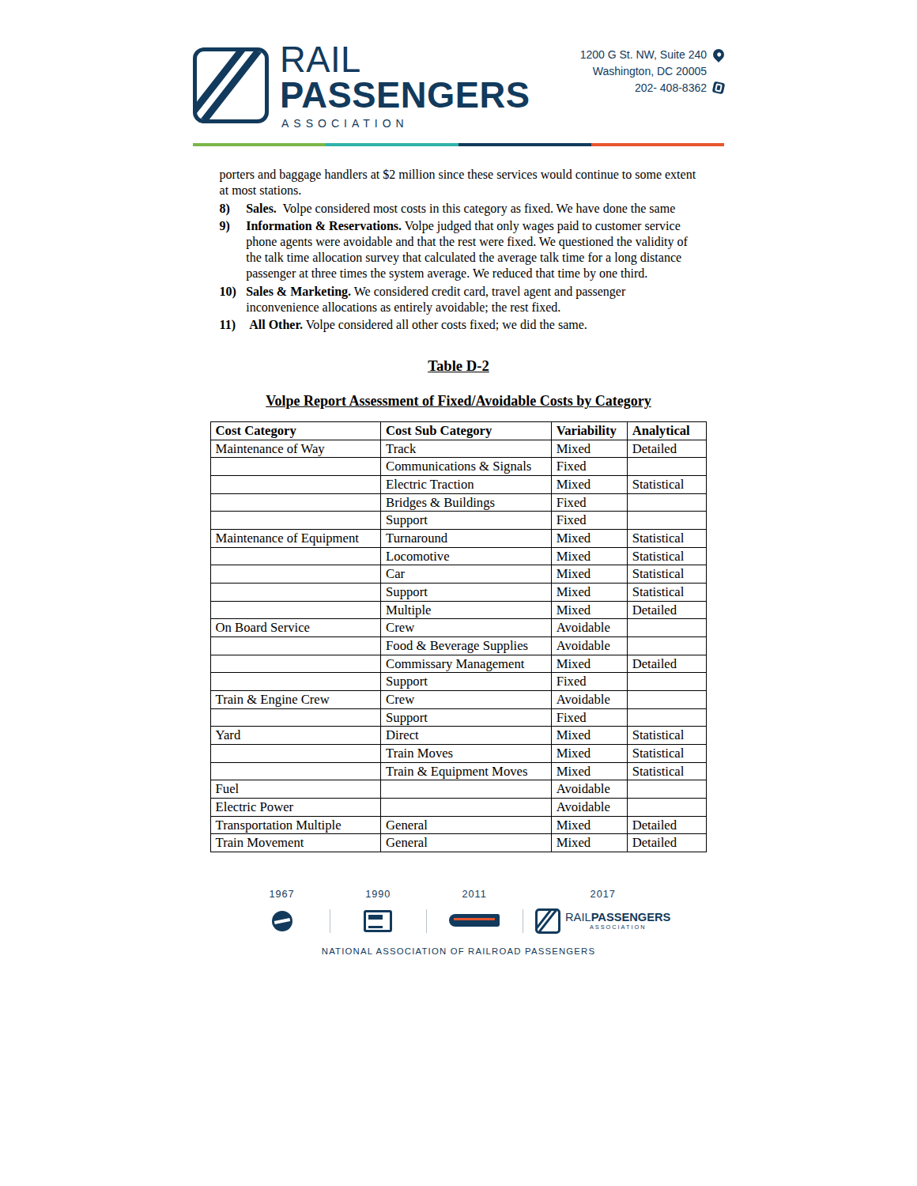RAIL PASSENGERS
ASSOCIATION
1200 G St. NW, Suite 240
Washington, DC 20005
202- 408-8362
porters and baggage handlers at $2 million since these services would continue to some extent at most stations.
8) Sales. Volpe considered most costs in this category as fixed. We have done the same
9) Information & Reservations. Volpe judged that only wages paid to customer service phone agents were avoidable and that the rest were fixed. We questioned the validity of the talk time allocation survey that calculated the average talk time for a long distance passenger at three times the system average. We reduced that time by one third.
10) Sales & Marketing. We considered credit card, travel agent and passenger inconvenience allocations as entirely avoidable; the rest fixed.
11) All Other. Volpe considered all other costs fixed; we did the same.
Table D-2
Volpe Report Assessment of Fixed/Avoidable Costs by Category
| Cost Category | Cost Sub Category | Variability | Analytical |
| --- | --- | --- | --- |
| Maintenance of Way | Track | Mixed | Detailed |
| | Communications & Signals | Fixed | |
| | Electric Traction | Mixed | Statistical |
| | Bridges & Buildings | Fixed | |
| | Support | Fixed | |
| Maintenance of Equipment | Turnaround | Mixed | Statistical |
| | Locomotive | Mixed | Statistical |
| | Car | Mixed | Statistical |
| | Support | Mixed | Statistical |
| | Multiple | Mixed | Detailed |
| On Board Service | Crew | Avoidable | |
| | Food & Beverage Supplies | Avoidable | |
| | Commissary Management | Mixed | Detailed |
| | Support | Fixed | |
| Train & Engine Crew | Crew | Avoidable | |
| | Support | Fixed | |
| Yard | Direct | Mixed | Statistical |
| | Train Moves | Mixed | Statistical |
| | Train & Equipment Moves | Mixed | Statistical |
| Fuel | | Avoidable | |
| Electric Power | | Avoidable | |
| Transportation Multiple | General | Mixed | Detailed |
| Train Movement | General | Mixed | Detailed |
1967
1990
2011
2017
RAILPASSENGERS ASSOCIATION
NATIONAL ASSOCIATION OF RAILROAD PASSENGERS